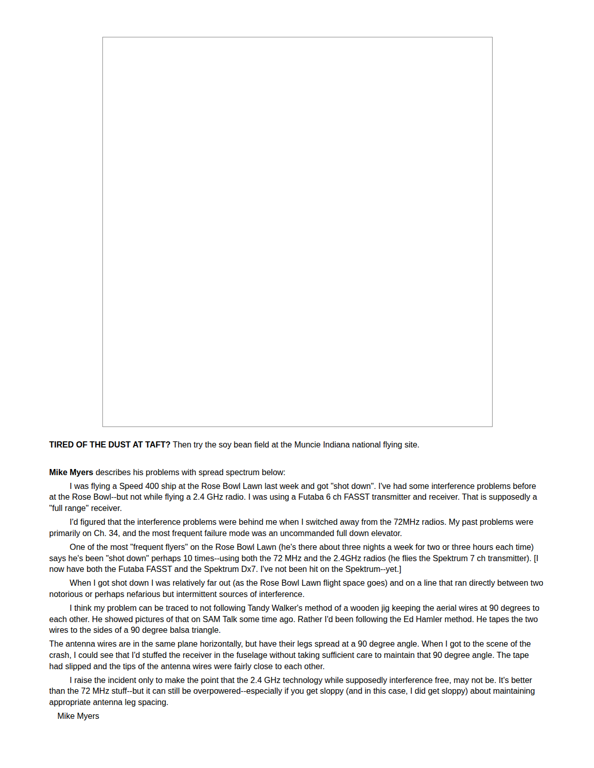TIRED OF THE DUST AT TAFT? Then try the soy bean field at the Muncie Indiana national flying site.
Mike Myers describes his problems with spread spectrum below:
I was flying a Speed 400 ship at the Rose Bowl Lawn last week and got "shot down". I've had some interference problems before at the Rose Bowl--but not while flying a 2.4 GHz radio. I was using a Futaba 6 ch FASST transmitter and receiver. That is supposedly a "full range" receiver.
I'd figured that the interference problems were behind me when I switched away from the 72MHz radios. My past problems were primarily on Ch. 34, and the most frequent failure mode was an uncommanded full down elevator.
One of the most "frequent flyers" on the Rose Bowl Lawn (he's there about three nights a week for two or three hours each time) says he's been "shot down" perhaps 10 times--using both the 72 MHz and the 2.4GHz radios (he flies the Spektrum 7 ch transmitter). [I now have both the Futaba FASST and the Spektrum Dx7. I've not been hit on the Spektrum--yet.]
When I got shot down I was relatively far out (as the Rose Bowl Lawn flight space goes) and on a line that ran directly between two notorious or perhaps nefarious but intermittent sources of interference.
I think my problem can be traced to not following Tandy Walker's method of a wooden jig keeping the aerial wires at 90 degrees to each other. He showed pictures of that on SAM Talk some time ago. Rather I'd been following the Ed Hamler method. He tapes the two wires to the sides of a 90 degree balsa triangle.
The antenna wires are in the same plane horizontally, but have their legs spread at a 90 degree angle. When I got to the scene of the crash, I could see that I'd stuffed the receiver in the fuselage without taking sufficient care to maintain that 90 degree angle. The tape had slipped and the tips of the antenna wires were fairly close to each other.
I raise the incident only to make the point that the 2.4 GHz technology while supposedly interference free, may not be. It's better than the 72 MHz stuff--but it can still be overpowered--especially if you get sloppy (and in this case, I did get sloppy) about maintaining appropriate antenna leg spacing.
Mike Myers